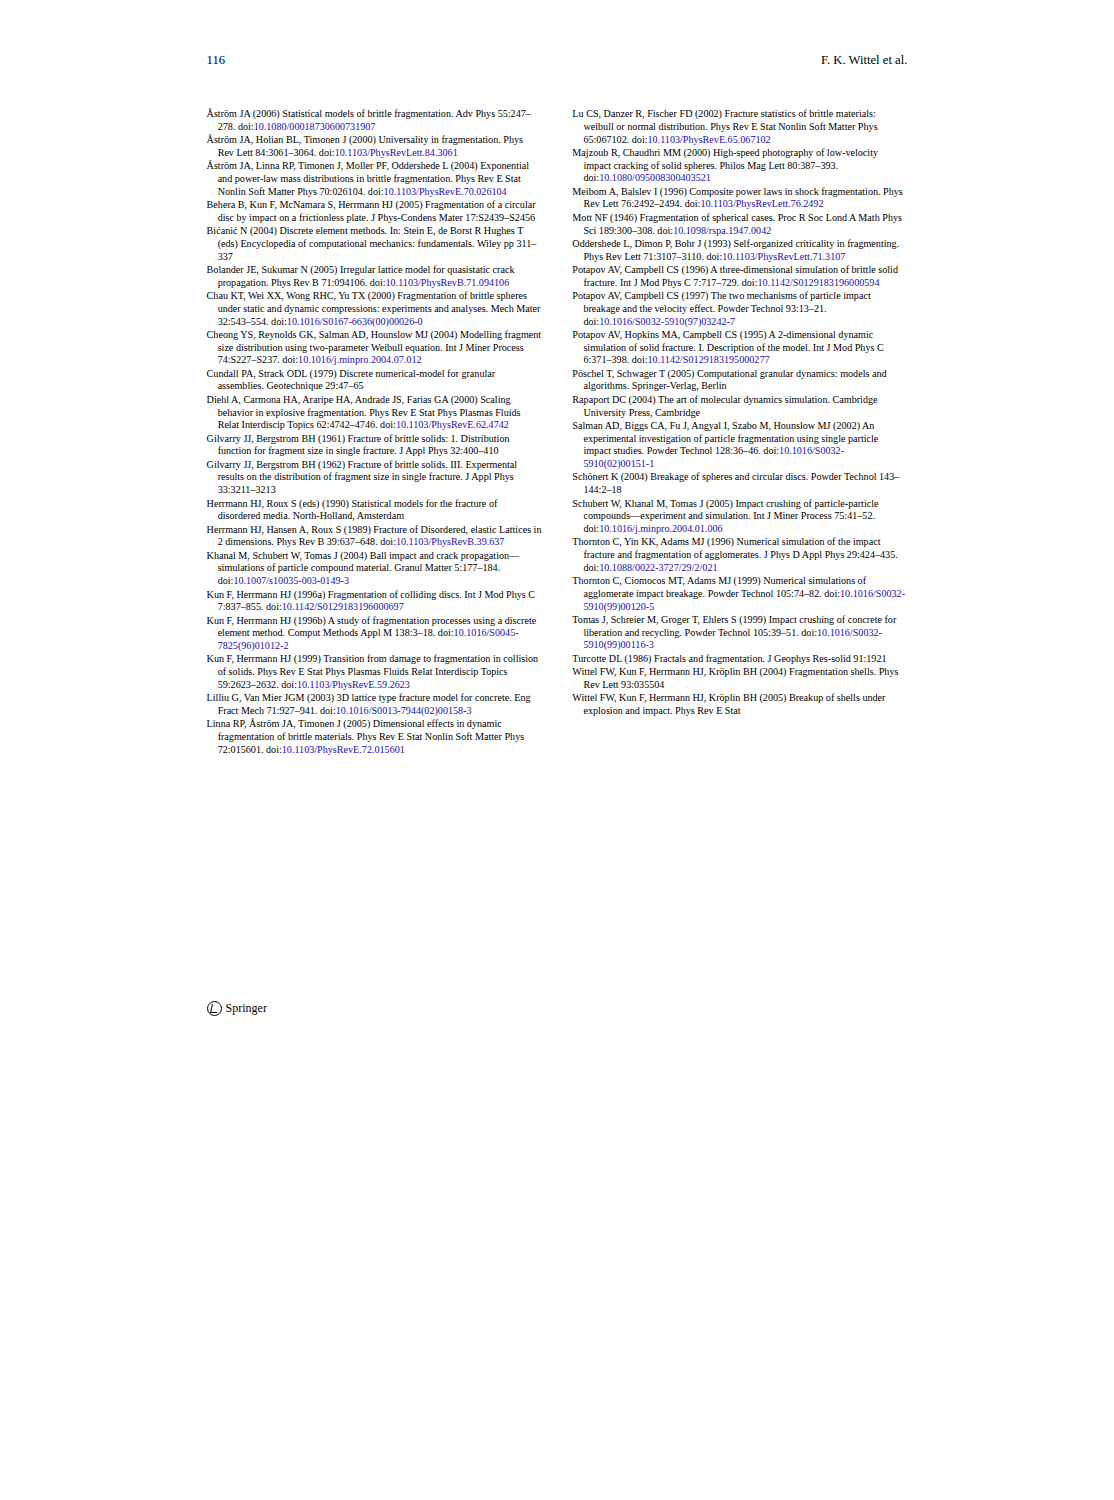116 F. K. Wittel et al.
Åström JA (2006) Statistical models of brittle fragmentation. Adv Phys 55:247–278. doi:10.1080/00018730600731907
Åström JA, Holian BL, Timonen J (2000) Universality in fragmentation. Phys Rev Lett 84:3061–3064. doi:10.1103/PhysRevLett.84.3061
Åström JA, Linna RP, Timonen J, Moller PF, Oddershede L (2004) Exponential and power-law mass distributions in brittle fragmentation. Phys Rev E Stat Nonlin Soft Matter Phys 70:026104. doi:10.1103/PhysRevE.70.026104
Behera B, Kun F, McNamara S, Herrmann HJ (2005) Fragmentation of a circular disc by impact on a frictionless plate. J Phys-Condens Mater 17:S2439–S2456
Bićanić N (2004) Discrete element methods. In: Stein E, de Borst R Hughes T (eds) Encyclopedia of computational mechanics: fundamentals. Wiley pp 311–337
Bolander JE, Sukumar N (2005) Irregular lattice model for quasistatic crack propagation. Phys Rev B 71:094106. doi:10.1103/PhysRevB.71.094106
Chau KT, Wei XX, Wong RHC, Yu TX (2000) Fragmentation of brittle spheres under static and dynamic compressions: experiments and analyses. Mech Mater 32:543–554. doi:10.1016/S0167-6636(00)00026-0
Cheong YS, Reynolds GK, Salman AD, Hounslow MJ (2004) Modelling fragment size distribution using two-parameter Weibull equation. Int J Miner Process 74:S227–S237. doi:10.1016/j.minpro.2004.07.012
Cundall PA, Strack ODL (1979) Discrete numerical-model for granular assemblies. Geotechnique 29:47–65
Diehl A, Carmona HA, Araripe HA, Andrade JS, Farias GA (2000) Scaling behavior in explosive fragmentation. Phys Rev E Stat Phys Plasmas Fluids Relat Interdiscip Topics 62:4742–4746. doi:10.1103/PhysRevE.62.4742
Gilvarry JJ, Bergstrom BH (1961) Fracture of brittle solids: 1. Distribution function for fragment size in single fracture. J Appl Phys 32:400–410
Gilvarry JJ, Bergstrom BH (1962) Fracture of brittle solids. III. Expermental results on the distribution of fragment size in single fracture. J Appl Phys 33:3211–3213
Herrmann HJ, Roux S (eds) (1990) Statistical models for the fracture of disordered media. North-Holland, Amsterdam
Herrmann HJ, Hansen A, Roux S (1989) Fracture of Disordered, elastic Lattices in 2 dimensions. Phys Rev B 39:637–648. doi:10.1103/PhysRevB.39.637
Khanal M, Schubert W, Tomas J (2004) Ball impact and crack propagation—simulations of particle compound material. Granul Matter 5:177–184. doi:10.1007/s10035-003-0149-3
Kun F, Herrmann HJ (1996a) Fragmentation of colliding discs. Int J Mod Phys C 7:837–855. doi:10.1142/S0129183196000697
Kun F, Herrmann HJ (1996b) A study of fragmentation processes using a discrete element method. Comput Methods Appl M 138:3–18. doi:10.1016/S0045-7825(96)01012-2
Kun F, Herrmann HJ (1999) Transition from damage to fragmentation in collision of solids. Phys Rev E Stat Phys Plasmas Fluids Relat Interdiscip Topics 59:2623–2632. doi:10.1103/PhysRevE.59.2623
Lilliu G, Van Mier JGM (2003) 3D lattice type fracture model for concrete. Eng Fract Mech 71:927–941. doi:10.1016/S0013-7944(02)00158-3
Linna RP, Åström JA, Timonen J (2005) Dimensional effects in dynamic fragmentation of brittle materials. Phys Rev E Stat Nonlin Soft Matter Phys 72:015601. doi:10.1103/PhysRevE.72.015601
Lu CS, Danzer R, Fischer FD (2002) Fracture statistics of brittle materials: weibull or normal distribution. Phys Rev E Stat Nonlin Soft Matter Phys 65:067102. doi:10.1103/PhysRevE.65.067102
Majzoub R, Chaudhri MM (2000) High-speed photography of low-velocity impact cracking of solid spheres. Philos Mag Lett 80:387–393. doi:10.1080/095008300403521
Meibom A, Balslev I (1996) Composite power laws in shock fragmentation. Phys Rev Lett 76:2492–2494. doi:10.1103/PhysRevLett.76.2492
Mott NF (1946) Fragmentation of spherical cases. Proc R Soc Lond A Math Phys Sci 189:300–308. doi:10.1098/rspa.1947.0042
Oddershede L, Dimon P, Bohr J (1993) Self-organized criticality in fragmenting. Phys Rev Lett 71:3107–3110. doi:10.1103/PhysRevLett.71.3107
Potapov AV, Campbell CS (1996) A three-dimensional simulation of brittle solid fracture. Int J Mod Phys C 7:717–729. doi:10.1142/S0129183196000594
Potapov AV, Campbell CS (1997) The two mechanisms of particle impact breakage and the velocity effect. Powder Technol 93:13–21. doi:10.1016/S0032-5910(97)03242-7
Potapov AV, Hopkins MA, Campbell CS (1995) A 2-dimensional dynamic simulation of solid fracture. I. Description of the model. Int J Mod Phys C 6:371–398. doi:10.1142/S0129183195000277
Pöschel T, Schwager T (2005) Computational granular dynamics: models and algorithms. Springer-Verlag, Berlin
Rapaport DC (2004) The art of molecular dynamics simulation. Cambridge University Press, Cambridge
Salman AD, Biggs CA, Fu J, Angyal I, Szabo M, Hounslow MJ (2002) An experimental investigation of particle fragmentation using single particle impact studies. Powder Technol 128:36–46. doi:10.1016/S0032-5910(02)00151-1
Schönert K (2004) Breakage of spheres and circular discs. Powder Technol 143–144:2–18
Schubert W, Khanal M, Tomas J (2005) Impact crushing of particle-particle compounds—experiment and simulation. Int J Miner Process 75:41–52. doi:10.1016/j.minpro.2004.01.006
Thornton C, Yin KK, Adams MJ (1996) Numerical simulation of the impact fracture and fragmentation of agglomerates. J Phys D Appl Phys 29:424–435. doi:10.1088/0022-3727/29/2/021
Thornton C, Ciomocos MT, Adams MJ (1999) Numerical simulations of agglomerate impact breakage. Powder Technol 105:74–82. doi:10.1016/S0032-5910(99)00120-5
Tomas J, Schreier M, Groger T, Ehlers S (1999) Impact crushing of concrete for liberation and recycling. Powder Technol 105:39–51. doi:10.1016/S0032-5910(99)00116-3
Turcotte DL (1986) Fractals and fragmentation. J Geophys Res-solid 91:1921
Wittel FW, Kun F, Herrmann HJ, Kröplin BH (2004) Fragmentation shells. Phys Rev Lett 93:035504
Wittel FW, Kun F, Herrmann HJ, Kröplin BH (2005) Breakup of shells under explosion and impact. Phys Rev E Stat
Springer